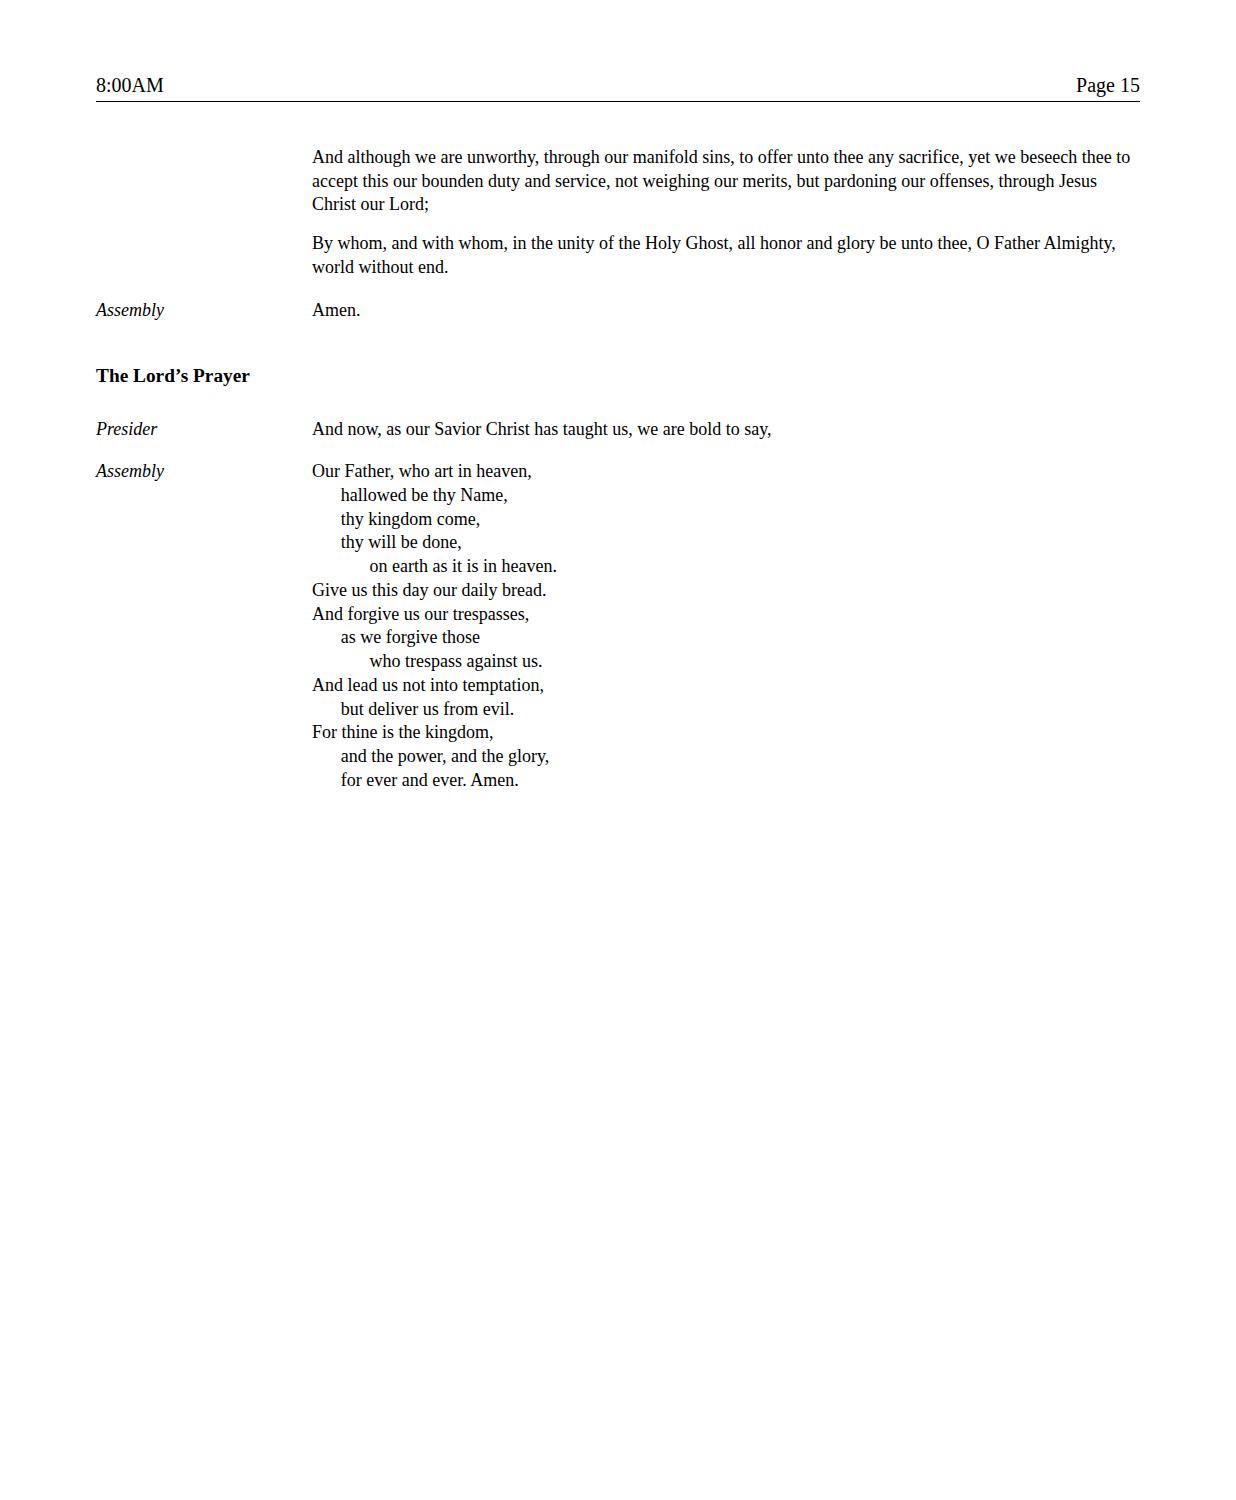8:00AM Page 15
And although we are unworthy, through our manifold sins, to offer unto thee any sacrifice, yet we beseech thee to accept this our bounden duty and service, not weighing our merits, but pardoning our offenses, through Jesus Christ our Lord;
By whom, and with whom, in the unity of the Holy Ghost, all honor and glory be unto thee, O Father Almighty, world without end.
Assembly
Amen.
The Lord’s Prayer
Presider
And now, as our Savior Christ has taught us, we are bold to say,
Assembly
Our Father, who art in heaven,
hallowed be thy Name,
thy kingdom come,
thy will be done,
on earth as it is in heaven.
Give us this day our daily bread.
And forgive us our trespasses,
as we forgive those
who trespass against us.
And lead us not into temptation,
but deliver us from evil.
For thine is the kingdom,
and the power, and the glory,
for ever and ever. Amen.